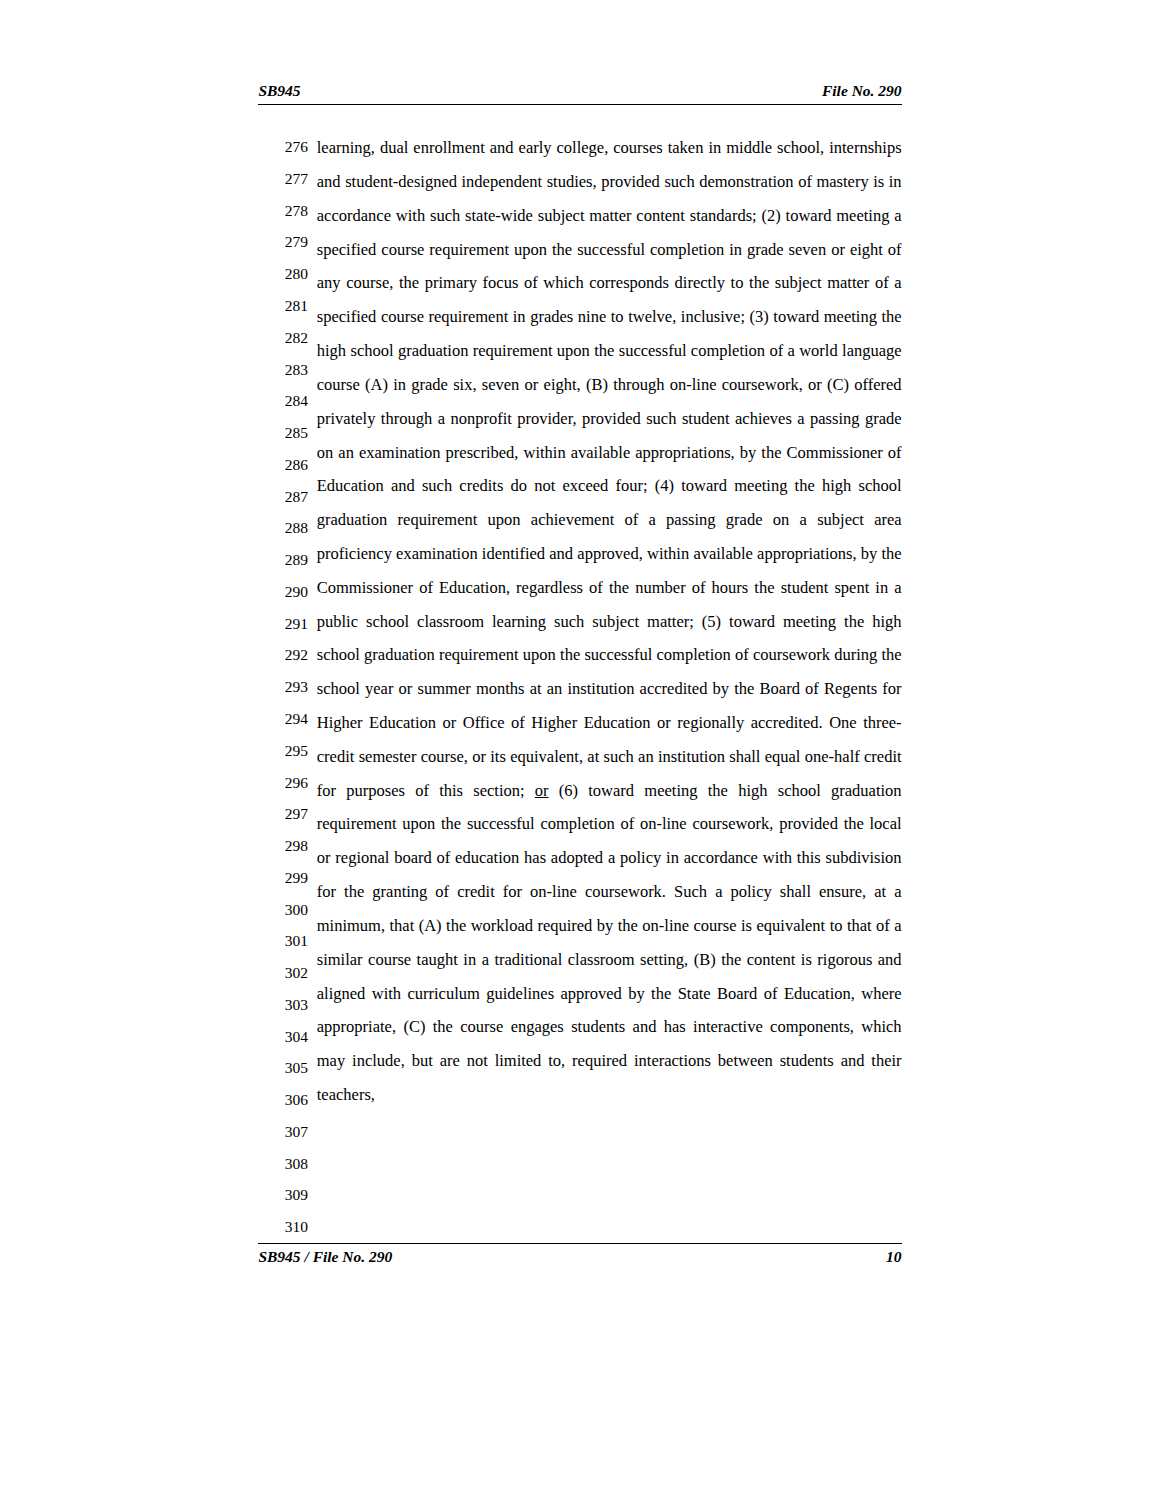SB945 File No. 290
276
277
278
279
280
281
282
283
284
285
286
287
288
289
290
291
292
293
294
295
296
297
298
299
300
301
302
303
304
305
306
307
308
309
310
learning, dual enrollment and early college, courses taken in middle school, internships and student-designed independent studies, provided such demonstration of mastery is in accordance with such state-wide subject matter content standards; (2) toward meeting a specified course requirement upon the successful completion in grade seven or eight of any course, the primary focus of which corresponds directly to the subject matter of a specified course requirement in grades nine to twelve, inclusive; (3) toward meeting the high school graduation requirement upon the successful completion of a world language course (A) in grade six, seven or eight, (B) through on-line coursework, or (C) offered privately through a nonprofit provider, provided such student achieves a passing grade on an examination prescribed, within available appropriations, by the Commissioner of Education and such credits do not exceed four; (4) toward meeting the high school graduation requirement upon achievement of a passing grade on a subject area proficiency examination identified and approved, within available appropriations, by the Commissioner of Education, regardless of the number of hours the student spent in a public school classroom learning such subject matter; (5) toward meeting the high school graduation requirement upon the successful completion of coursework during the school year or summer months at an institution accredited by the Board of Regents for Higher Education or Office of Higher Education or regionally accredited. One three-credit semester course, or its equivalent, at such an institution shall equal one-half credit for purposes of this section; or (6) toward meeting the high school graduation requirement upon the successful completion of on-line coursework, provided the local or regional board of education has adopted a policy in accordance with this subdivision for the granting of credit for on-line coursework. Such a policy shall ensure, at a minimum, that (A) the workload required by the on-line course is equivalent to that of a similar course taught in a traditional classroom setting, (B) the content is rigorous and aligned with curriculum guidelines approved by the State Board of Education, where appropriate, (C) the course engages students and has interactive components, which may include, but are not limited to, required interactions between students and their teachers,
SB945 / File No. 290 10